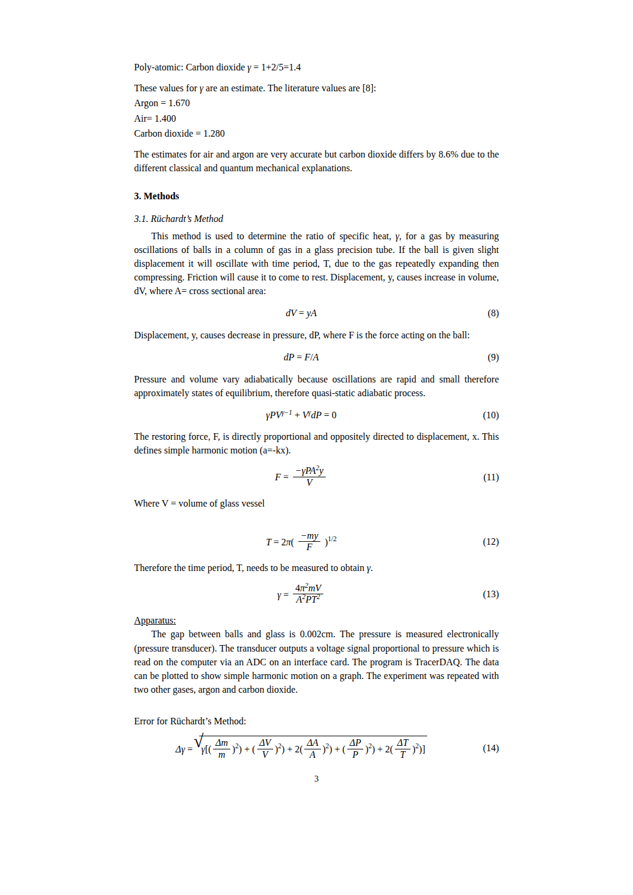Poly-atomic: Carbon dioxide γ = 1+2/5=1.4
These values for γ are an estimate. The literature values are [8]:
Argon = 1.670
Air= 1.400
Carbon dioxide = 1.280
The estimates for air and argon are very accurate but carbon dioxide differs by 8.6% due to the different classical and quantum mechanical explanations.
3. Methods
3.1. Rüchardt’s Method
This method is used to determine the ratio of specific heat, γ, for a gas by measuring oscillations of balls in a column of gas in a glass precision tube. If the ball is given slight displacement it will oscillate with time period, T, due to the gas repeatedly expanding then compressing. Friction will cause it to come to rest. Displacement, y, causes increase in volume, dV, where A= cross sectional area:
dV = yA
(8)
Displacement, y, causes decrease in pressure, dP, where F is the force acting on the ball:
dP = F/A
(9)
Pressure and volume vary adiabatically because oscillations are rapid and small therefore approximately states of equilibrium, therefore quasi-static adiabatic process.
γPVγ−1 + VγdP = 0
(10)
The restoring force, F, is directly proportional and oppositely directed to displacement, x. This defines simple harmonic motion (a=-kx).
F = −γPA2y V
(11)
Where V = volume of glass vessel
T = 2π( −my F )1/2
(12)
Therefore the time period, T, needs to be measured to obtain γ.
γ = 4π2mV A2PT2
(13)
Apparatus:
The gap between balls and glass is 0.002cm. The pressure is measured electronically (pressure transducer). The transducer outputs a voltage signal proportional to pressure which is read on the computer via an ADC on an interface card. The program is TracerDAQ. The data can be plotted to show simple harmonic motion on a graph. The experiment was repeated with two other gases, argon and carbon dioxide.
Error for Rüchardt’s Method:
Δγ =γ[(Δm m)2) + (ΔV V)2) + 2(ΔA A)2) + (ΔP P)2) + 2(ΔT T)2)]
(14)
3